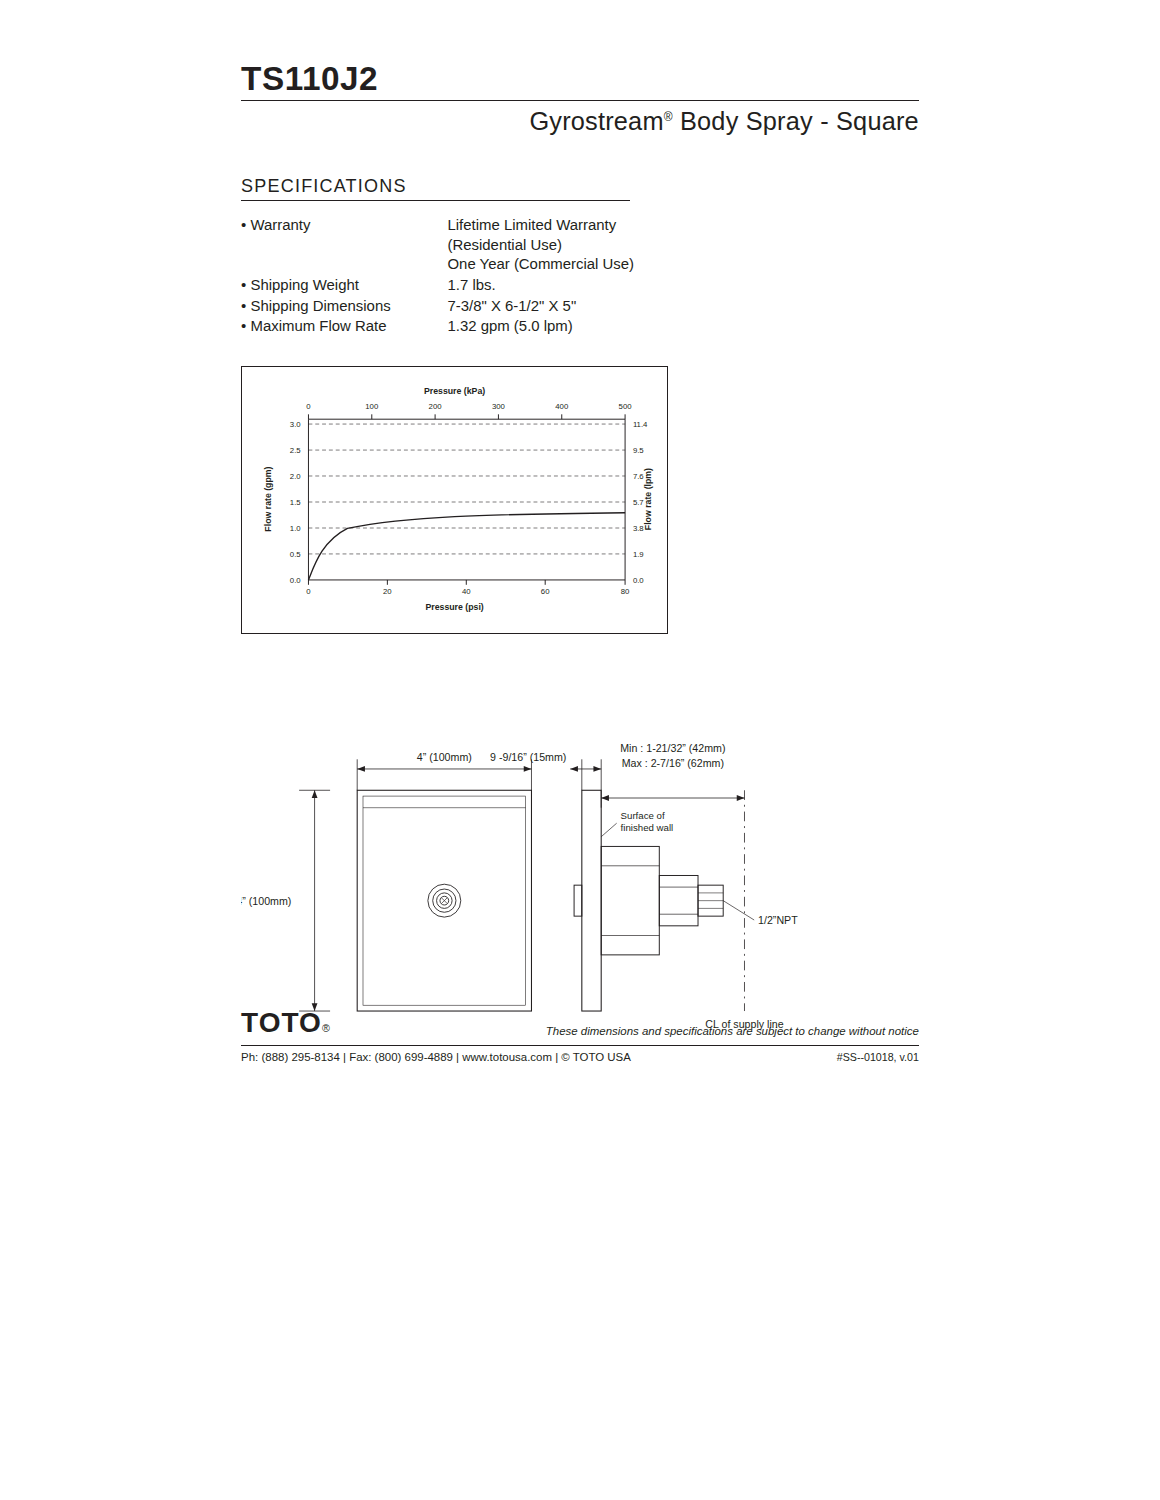TS110J2
Gyrostream® Body Spray - Square
SPECIFICATIONS
| • Warranty | Lifetime Limited Warranty (Residential Use) One Year (Commercial Use) |
| • Shipping Weight | 1.7 lbs. |
| • Shipping Dimensions | 7-3/8" X 6-1/2" X 5" |
| • Maximum Flow Rate | 1.32 gpm (5.0 lpm) |
Pressure (kPa) 0 100 200 300 400 500 Flow rate (gpm) Flow rate (lpm) 3.0 2.5 2.0 1.5 1.0 0.5 0.0 11.4 9.5 7.6 5.7 3.8 1.9 0.0 0 20 40 60 80 Pressure (psi)
4” (100mm) 4” (100mm) 9 -9/16” (15mm) Min : 1-21/32” (42mm) Max : 2-7/16” (62mm) Surface of finished wall 1/2”NPT CL of supply line
TOTO®
These dimensions and specifications are subject to change without notice
Ph: (888) 295-8134 | Fax: (800) 699-4889 | www.totousa.com | © TOTO USA
#SS--01018, v.01